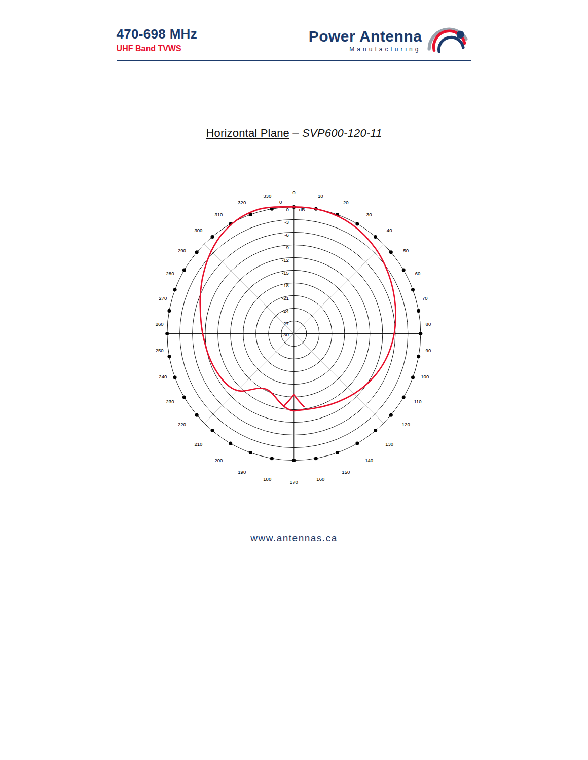470-698 MHz
UHF Band TVWS
Power Antenna
Manufacturing
Horizontal Plane – SVP600-120-11
0 10 20 30 40 50 60 70 80 90 100 110 120 130 140 150 160 170 180 190 200 210 220 230 240 250 260 270 280 290 300 310 320 330 0 dB -3 -6 -9 -12 -15 -18 -21 -24 -27 -30 0
www.antennas.ca